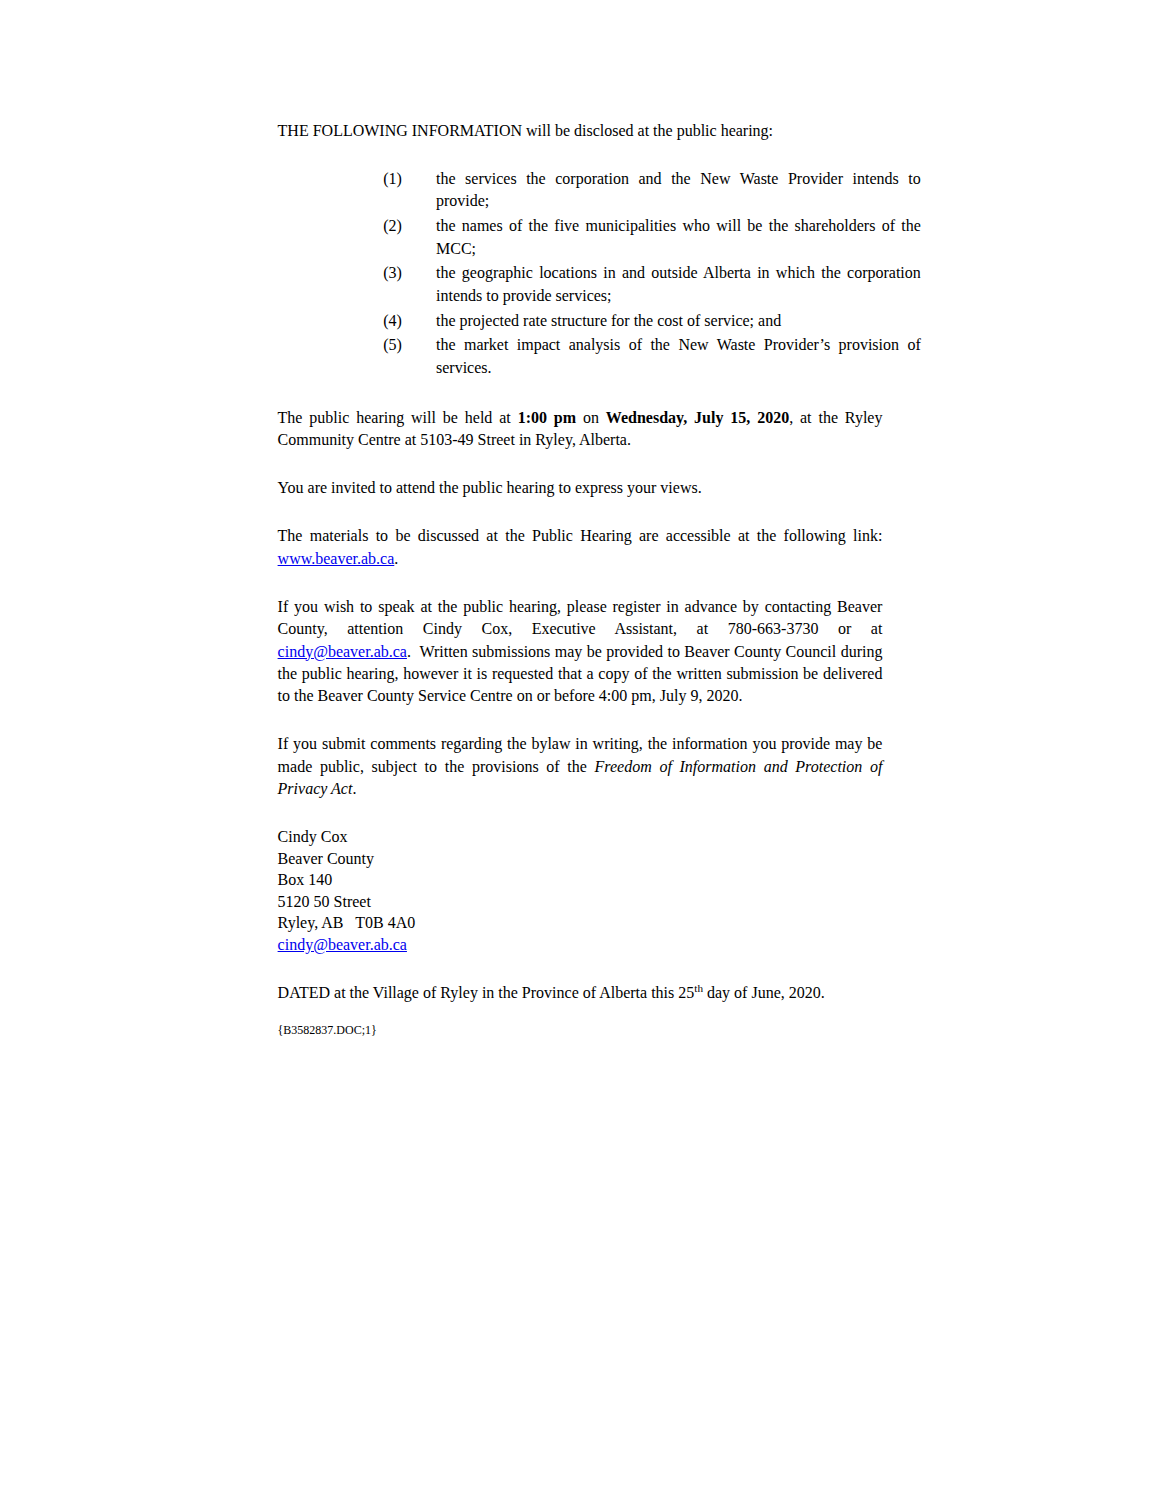THE FOLLOWING INFORMATION will be disclosed at the public hearing:
| (1) | the services the corporation and the New Waste Provider intends to provide; |
| (2) | the names of the five municipalities who will be the shareholders of the MCC; |
| (3) | the geographic locations in and outside Alberta in which the corporation intends to provide services; |
| (4) | the projected rate structure for the cost of service; and |
| (5) | the market impact analysis of the New Waste Provider’s provision of services. |
The public hearing will be held at 1:00 pm on Wednesday, July 15, 2020, at the Ryley Community Centre at 5103-49 Street in Ryley, Alberta.
You are invited to attend the public hearing to express your views.
The materials to be discussed at the Public Hearing are accessible at the following link: www.beaver.ab.ca.
If you wish to speak at the public hearing, please register in advance by contacting Beaver County, attention Cindy Cox, Executive Assistant, at 780-663-3730 or at cindy@beaver.ab.ca. Written submissions may be provided to Beaver County Council during the public hearing, however it is requested that a copy of the written submission be delivered to the Beaver County Service Centre on or before 4:00 pm, July 9, 2020.
If you submit comments regarding the bylaw in writing, the information you provide may be made public, subject to the provisions of the Freedom of Information and Protection of Privacy Act.
Cindy Cox
Beaver County
Box 140
5120 50 Street
Ryley, AB T0B 4A0
cindy@beaver.ab.ca
DATED at the Village of Ryley in the Province of Alberta this 25th day of June, 2020.
{B3582837.DOC;1}